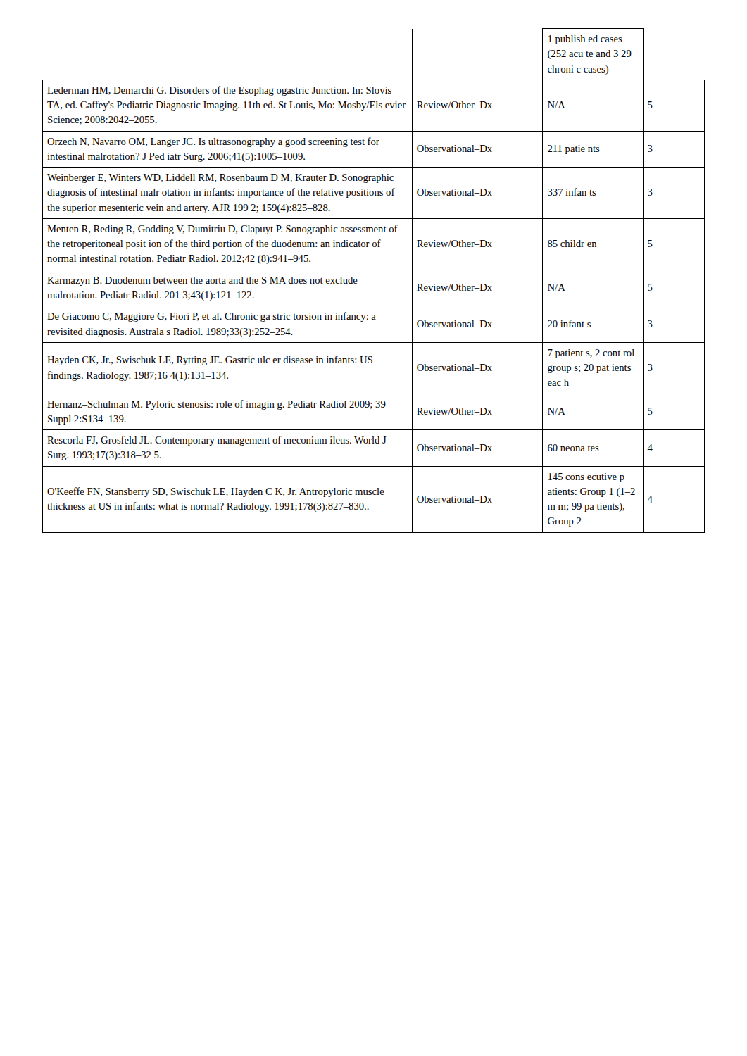| | | 1 publish ed cases (252 acu te and 3 29 chroni c cases) | |
| Lederman HM, Demarchi G. Disorders of the Esophag ogastric Junction. In: Slovis TA, ed. Caffey's Pediatric Diagnostic Imaging. 11th ed. St Louis, Mo: Mosby/Els evier Science; 2008:2042–2055. | Review/Other–Dx | N/A | 5 |
| Orzech N, Navarro OM, Langer JC. Is ultrasonography a good screening test for intestinal malrotation? J Ped iatr Surg. 2006;41(5):1005–1009. | Observational–Dx | 211 patie nts | 3 |
| Weinberger E, Winters WD, Liddell RM, Rosenbaum D M, Krauter D. Sonographic diagnosis of intestinal malr otation in infants: importance of the relative positions of the superior mesenteric vein and artery. AJR 199 2; 159(4):825–828. | Observational–Dx | 337 infan ts | 3 |
| Menten R, Reding R, Godding V, Dumitriu D, Clapuyt P. Sonographic assessment of the retroperitoneal posit ion of the third portion of the duodenum: an indicator of normal intestinal rotation. Pediatr Radiol. 2012;42 (8):941–945. | Review/Other–Dx | 85 childr en | 5 |
| Karmazyn B. Duodenum between the aorta and the S MA does not exclude malrotation. Pediatr Radiol. 201 3;43(1):121–122. | Review/Other–Dx | N/A | 5 |
| De Giacomo C, Maggiore G, Fiori P, et al. Chronic ga stric torsion in infancy: a revisited diagnosis. Australa s Radiol. 1989;33(3):252–254. | Observational–Dx | 20 infant s | 3 |
| Hayden CK, Jr., Swischuk LE, Rytting JE. Gastric ulc er disease in infants: US findings. Radiology. 1987;16 4(1):131–134. | Observational–Dx | 7 patient s, 2 cont rol group s; 20 pat ients eac h | 3 |
| Hernanz–Schulman M. Pyloric stenosis: role of imagin g. Pediatr Radiol 2009; 39 Suppl 2:S134–139. | Review/Other–Dx | N/A | 5 |
| Rescorla FJ, Grosfeld JL. Contemporary management of meconium ileus. World J Surg. 1993;17(3):318–32 5. | Observational–Dx | 60 neona tes | 4 |
| O'Keeffe FN, Stansberry SD, Swischuk LE, Hayden C K, Jr. Antropyloric muscle thickness at US in infants: what is normal? Radiology. 1991;178(3):827–830.. | Observational–Dx | 145 cons ecutive p atients: Group 1 (1–2 m m; 99 pa tients), Group 2 | 4 |